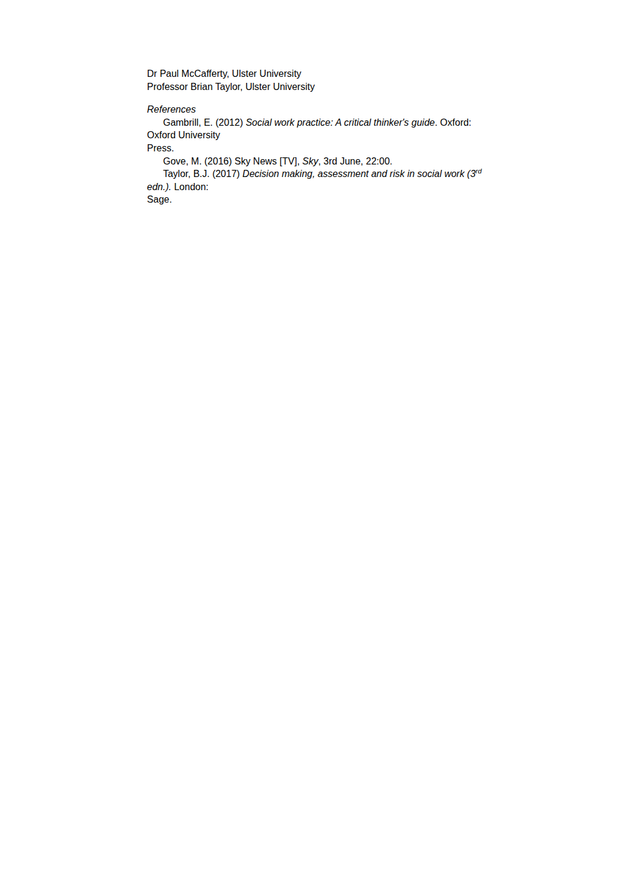Dr Paul McCafferty, Ulster University
Professor Brian Taylor, Ulster University
References
Gambrill, E. (2012) Social work practice: A critical thinker's guide. Oxford: Oxford University
Press.
Gove, M. (2016) Sky News [TV], Sky, 3rd June, 22:00.
Taylor, B.J. (2017) Decision making, assessment and risk in social work (3rd edn.). London:
Sage.